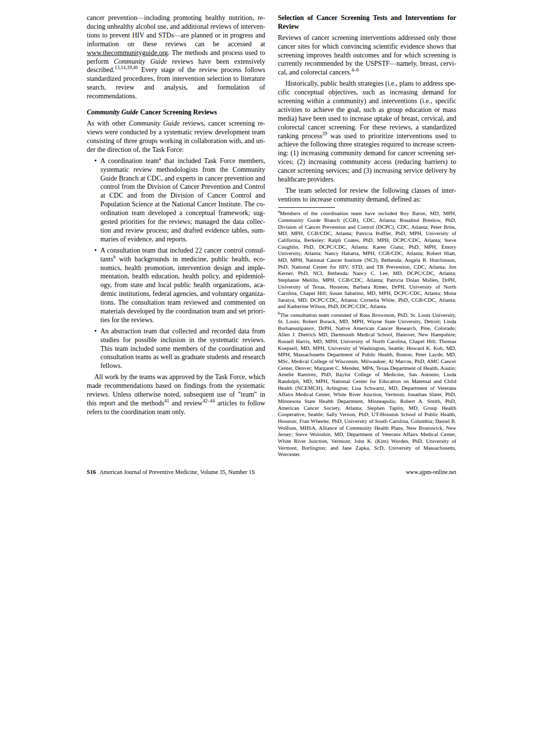cancer prevention—including promoting healthy nutrition, reducing unhealthy alcohol use, and additional reviews of interventions to prevent HIV and STDs—are planned or in progress and information on these reviews can be accessed at www.thecommunityguide.org. The methods and process used to perform Community Guide reviews have been extensively described.13,14,39,40 Every stage of the review process follows standardized procedures, from intervention selection to literature search, review and analysis, and formulation of recommendations.
Community Guide Cancer Screening Reviews
As with other Community Guide reviews, cancer screening reviews were conducted by a systematic review development team consisting of three groups working in collaboration with, and under the direction of, the Task Force:
A coordination teama that included Task Force members, systematic review methodologists from the Community Guide Branch at CDC, and experts in cancer prevention and control from the Division of Cancer Prevention and Control at CDC and from the Division of Cancer Control and Population Science at the National Cancer Institute. The coordination team developed a conceptual framework; suggested priorities for the reviews; managed the data collection and review process; and drafted evidence tables, summaries of evidence, and reports.
A consultation team that included 22 cancer control consultantsb with backgrounds in medicine, public health, economics, health promotion, intervention design and implementation, health education, health policy, and epidemiology, from state and local public health organizations, academic institutions, federal agencies, and voluntary organizations. The consultation team reviewed and commented on materials developed by the coordination team and set priorities for the reviews.
An abstraction team that collected and recorded data from studies for possible inclusion in the systematic reviews. This team included some members of the coordination and consultation teams as well as graduate students and research fellows.
All work by the teams was approved by the Task Force, which made recommendations based on findings from the systematic reviews. Unless otherwise noted, subsequent use of "team" in this report and the methods41 and review42–44 articles to follow refers to the coordination team only.
Selection of Cancer Screening Tests and Interventions for Review
Reviews of cancer screening interventions addressed only those cancer sites for which convincing scientific evidence shows that screening improves health outcomes and for which screening is currently recommended by the USPSTF—namely, breast, cervical, and colorectal cancers.4–6
Historically, public health strategies (i.e., plans to address specific conceptual objectives, such as increasing demand for screening within a community) and interventions (i.e., specific activities to achieve the goal, such as group education or mass media) have been used to increase uptake of breast, cervical, and colorectal cancer screening. For these reviews, a standardized ranking process39 was used to prioritize interventions used to achieve the following three strategies required to increase screening: (1) increasing community demand for cancer screening services; (2) increasing community access (reducing barriers) to cancer screening services; and (3) increasing service delivery by healthcare providers.
The team selected for review the following classes of interventions to increase community demand, defined as:
aMembers of the coordination team have included Roy Baron, MD, MPH, Community Guide Branch (CGB), CDC, Atlanta; Rosalind Breslow, PhD, Division of Cancer Prevention and Control (DCPC), CDC, Atlanta; Peter Briss, MD, MPH, CGB/CDC, Atlanta; Patricia Buffler, PhD, MPH, University of California, Berkeley; Ralph Coates, PhD, MPH, DCPC/CDC, Atlanta; Steve Coughlin, PhD, DCPC/CDC, Atlanta; Karen Glanz, PhD, MPH, Emory University, Atlanta; Nancy Habarta, MPH, CGB/CDC, Atlanta; Robert Hiatt, MD, MPH, National Cancer Institute (NCI), Bethesda; Angela B. Hutchinson, PhD, National Center for HIV, STD, and TB Prevention, CDC, Atlanta; Jon Kerner, PhD, NCI, Bethesda; Nancy C. Lee, MD, DCPC/CDC, Atlanta; Stephanie Melillo, MPH, CGB/CDC, Atlanta; Patricia Dolan Mullen, DrPH, University of Texas, Houston; Barbara Rimer, DrPH, University of North Carolina, Chapel Hill; Susan Sabatino, MD, MPH, DCPC/CDC, Atlanta; Mona Saraiya, MD, DCPC/CDC, Atlanta; Cornelia White, PhD, CGB/CDC, Atlanta; and Katherine Wilson, PhD, DCPC/CDC, Atlanta.
bThe consultation team consisted of Ross Brownson, PhD, St. Louis University, St. Louis; Robert Burack, MD, MPH, Wayne State University, Detroit; Linda Burhansstipanov, DrPH, Native American Cancer Research, Pine, Colorado; Allen J. Dietrich MD, Dartmouth Medical School, Hanover, New Hampshire; Russell Harris, MD, MPH, University of North Carolina, Chapel Hill; Thomas Koepsell, MD, MPH, University of Washington, Seattle; Howard K. Koh, MD, MPH, Massachusetts Department of Public Health, Boston; Peter Layde, MD, MSc, Medical College of Wisconsin, Milwaukee; Al Marcus, PhD, AMC Cancer Center, Denver; Margaret C. Mendez, MPA, Texas Department of Health, Austin; Amelie Ramirez, PhD, Baylor College of Medicine, San Antonio; Linda Randolph, MD, MPH, National Center for Education on Maternal and Child Health (NCEMCH), Arlington; Lisa Schwartz, MD, Department of Veterans Affairs Medical Center, White River Junction, Vermont; Jonathan Slater, PhD, Minnesota State Health Department, Minneapolis; Robert A. Smith, PhD, American Cancer Society, Atlanta; Stephen Taplin, MD, Group Health Cooperative, Seattle; Sally Vernon, PhD, UT-Houston School of Public Health, Houston; Fran Wheeler, PhD, University of South Carolina, Columbia; Daniel B. Wolfson, MHSA, Alliance of Community Health Plans, New Brunswick, New Jersey; Steve Woloshin, MD, Department of Veterans Affairs Medical Center, White River Junction, Vermont; John K. (Kim) Worden, PhD, University of Vermont, Burlington; and Jane Zapka, ScD, University of Massachusetts, Worcester.
S16 American Journal of Preventive Medicine, Volume 35, Number 1S
www.ajpm-online.net